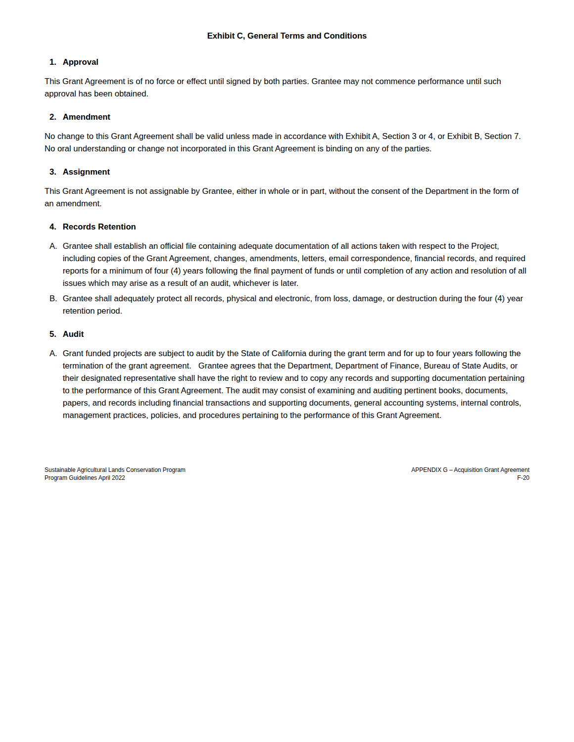Exhibit C, General Terms and Conditions
1. Approval
This Grant Agreement is of no force or effect until signed by both parties. Grantee may not commence performance until such approval has been obtained.
2. Amendment
No change to this Grant Agreement shall be valid unless made in accordance with Exhibit A, Section 3 or 4, or Exhibit B, Section 7. No oral understanding or change not incorporated in this Grant Agreement is binding on any of the parties.
3. Assignment
This Grant Agreement is not assignable by Grantee, either in whole or in part, without the consent of the Department in the form of an amendment.
4. Records Retention
A. Grantee shall establish an official file containing adequate documentation of all actions taken with respect to the Project, including copies of the Grant Agreement, changes, amendments, letters, email correspondence, financial records, and required reports for a minimum of four (4) years following the final payment of funds or until completion of any action and resolution of all issues which may arise as a result of an audit, whichever is later.
B. Grantee shall adequately protect all records, physical and electronic, from loss, damage, or destruction during the four (4) year retention period.
5. Audit
A. Grant funded projects are subject to audit by the State of California during the grant term and for up to four years following the termination of the grant agreement. Grantee agrees that the Department, Department of Finance, Bureau of State Audits, or their designated representative shall have the right to review and to copy any records and supporting documentation pertaining to the performance of this Grant Agreement. The audit may consist of examining and auditing pertinent books, documents, papers, and records including financial transactions and supporting documents, general accounting systems, internal controls, management practices, policies, and procedures pertaining to the performance of this Grant Agreement.
Sustainable Agricultural Lands Conservation Program Program Guidelines April 2022
APPENDIX G – Acquisition Grant Agreement F-20